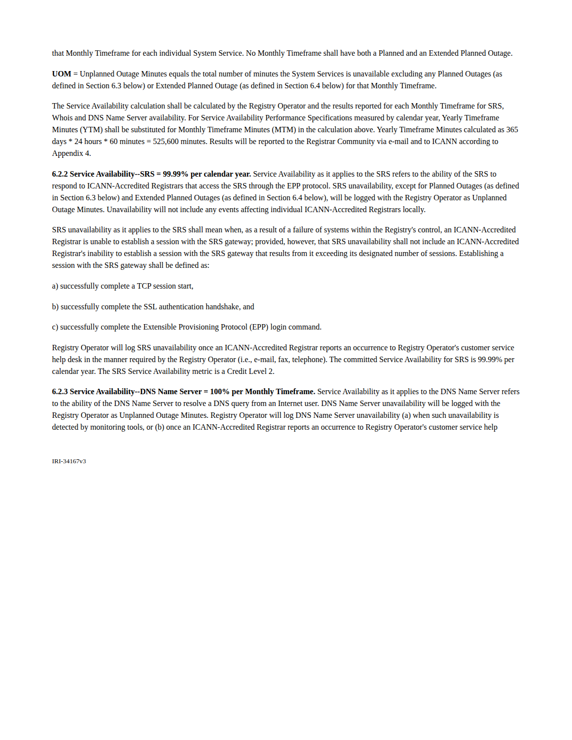that Monthly Timeframe for each individual System Service. No Monthly Timeframe shall have both a Planned and an Extended Planned Outage.
UOM = Unplanned Outage Minutes equals the total number of minutes the System Services is unavailable excluding any Planned Outages (as defined in Section 6.3 below) or Extended Planned Outage (as defined in Section 6.4 below) for that Monthly Timeframe.
The Service Availability calculation shall be calculated by the Registry Operator and the results reported for each Monthly Timeframe for SRS, Whois and DNS Name Server availability. For Service Availability Performance Specifications measured by calendar year, Yearly Timeframe Minutes (YTM) shall be substituted for Monthly Timeframe Minutes (MTM) in the calculation above. Yearly Timeframe Minutes calculated as 365 days * 24 hours * 60 minutes = 525,600 minutes. Results will be reported to the Registrar Community via e-mail and to ICANN according to Appendix 4.
6.2.2 Service Availability--SRS = 99.99% per calendar year. Service Availability as it applies to the SRS refers to the ability of the SRS to respond to ICANN-Accredited Registrars that access the SRS through the EPP protocol. SRS unavailability, except for Planned Outages (as defined in Section 6.3 below) and Extended Planned Outages (as defined in Section 6.4 below), will be logged with the Registry Operator as Unplanned Outage Minutes. Unavailability will not include any events affecting individual ICANN-Accredited Registrars locally.
SRS unavailability as it applies to the SRS shall mean when, as a result of a failure of systems within the Registry's control, an ICANN-Accredited Registrar is unable to establish a session with the SRS gateway; provided, however, that SRS unavailability shall not include an ICANN-Accredited Registrar's inability to establish a session with the SRS gateway that results from it exceeding its designated number of sessions. Establishing a session with the SRS gateway shall be defined as:
a) successfully complete a TCP session start,
b) successfully complete the SSL authentication handshake, and
c) successfully complete the Extensible Provisioning Protocol (EPP) login command.
Registry Operator will log SRS unavailability once an ICANN-Accredited Registrar reports an occurrence to Registry Operator's customer service help desk in the manner required by the Registry Operator (i.e., e-mail, fax, telephone). The committed Service Availability for SRS is 99.99% per calendar year. The SRS Service Availability metric is a Credit Level 2.
6.2.3 Service Availability--DNS Name Server = 100% per Monthly Timeframe. Service Availability as it applies to the DNS Name Server refers to the ability of the DNS Name Server to resolve a DNS query from an Internet user. DNS Name Server unavailability will be logged with the Registry Operator as Unplanned Outage Minutes. Registry Operator will log DNS Name Server unavailability (a) when such unavailability is detected by monitoring tools, or (b) once an ICANN-Accredited Registrar reports an occurrence to Registry Operator's customer service help
IRI-34167v3